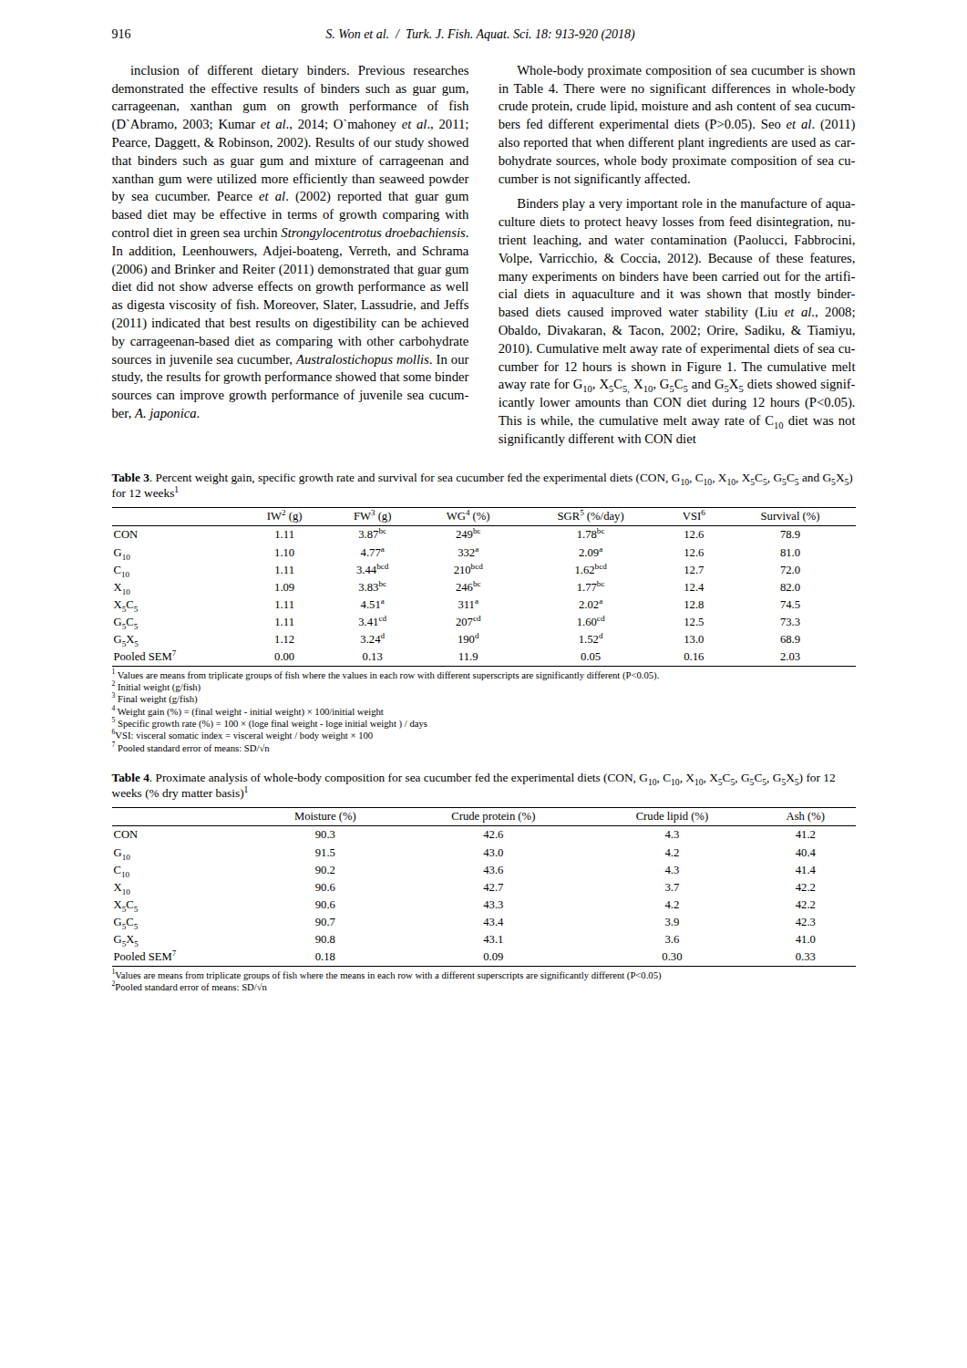916 S. Won et al. / Turk. J. Fish. Aquat. Sci. 18: 913-920 (2018)
inclusion of different dietary binders. Previous researches demonstrated the effective results of binders such as guar gum, carrageenan, xanthan gum on growth performance of fish (D`Abramo, 2003; Kumar et al., 2014; O`mahoney et al., 2011; Pearce, Daggett, & Robinson, 2002). Results of our study showed that binders such as guar gum and mixture of carrageenan and xanthan gum were utilized more efficiently than seaweed powder by sea cucumber. Pearce et al. (2002) reported that guar gum based diet may be effective in terms of growth comparing with control diet in green sea urchin Strongylocentrotus droebachiensis. In addition, Leenhouwers, Adjei-boateng, Verreth, and Schrama (2006) and Brinker and Reiter (2011) demonstrated that guar gum diet did not show adverse effects on growth performance as well as digesta viscosity of fish. Moreover, Slater, Lassudrie, and Jeffs (2011) indicated that best results on digestibility can be achieved by carrageenan-based diet as comparing with other carbohydrate sources in juvenile sea cucumber, Australostichopus mollis. In our study, the results for growth performance showed that some binder sources can improve growth performance of juvenile sea cucumber, A. japonica.
Whole-body proximate composition of sea cucumber is shown in Table 4. There were no significant differences in whole-body crude protein, crude lipid, moisture and ash content of sea cucumbers fed different experimental diets (P>0.05). Seo et al. (2011) also reported that when different plant ingredients are used as carbohydrate sources, whole body proximate composition of sea cucumber is not significantly affected.
Binders play a very important role in the manufacture of aquaculture diets to protect heavy losses from feed disintegration, nutrient leaching, and water contamination (Paolucci, Fabbrocini, Volpe, Varricchio, & Coccia, 2012). Because of these features, many experiments on binders have been carried out for the artificial diets in aquaculture and it was shown that mostly binder-based diets caused improved water stability (Liu et al., 2008; Obaldo, Divakaran, & Tacon, 2002; Orire, Sadiku, & Tiamiyu, 2010). Cumulative melt away rate of experimental diets of sea cucumber for 12 hours is shown in Figure 1. The cumulative melt away rate for G10, X5C5, X10, G5C5 and G5X5 diets showed significantly lower amounts than CON diet during 12 hours (P<0.05). This is while, the cumulative melt away rate of C10 diet was not significantly different with CON diet
Table 3 . Percent weight gain, specific growth rate and survival for sea cucumber fed the experimental diets (CON, G 10 , C 10 , X 10 , X 5 C 5 , G 5 C 5 and G 5 X 5 ) for 12 weeks 1
| | IW 2 (g) | FW 3 (g) | WG 4 (%) | SGR 5 (%/day) | VSI 6 | Survival (%) |
| --- | --- | --- | --- | --- | --- | --- |
| CON | 1.11 | 3.87 bc | 249 bc | 1.78 bc | 12.6 | 78.9 |
| G 10 | 1.10 | 4.77 a | 332 a | 2.09 a | 12.6 | 81.0 |
| C 10 | 1.11 | 3.44 bcd | 210 bcd | 1.62 bcd | 12.7 | 72.0 |
| X 10 | 1.09 | 3.83 bc | 246 bc | 1.77 bc | 12.4 | 82.0 |
| X 5 C 5 | 1.11 | 4.51 a | 311 a | 2.02 a | 12.8 | 74.5 |
| G 5 C 5 | 1.11 | 3.41 cd | 207 cd | 1.60 cd | 12.5 | 73.3 |
| G 5 X 5 | 1.12 | 3.24 d | 190 d | 1.52 d | 13.0 | 68.9 |
| Pooled SEM 7 | 0.00 | 0.13 | 11.9 | 0.05 | 0.16 | 2.03 |
1 Values are means from triplicate groups of fish where the values in each row with different superscripts are significantly different (P<0.05).
2 Initial weight (g/fish)
3 Final weight (g/fish)
4 Weight gain (%) = (final weight - initial weight) × 100/initial weight
5 Specific growth rate (%) = 100 × (loge final weight - loge initial weight ) / days
6VSI: visceral somatic index = visceral weight / body weight × 100
7 Pooled standard error of means: SD/√n
Table 4 . Proximate analysis of whole-body composition for sea cucumber fed the experimental diets (CON, G 10 , C 10 , X 10 , X 5 C 5 , G 5 C 5 , G 5 X 5 ) for 12 weeks (% dry matter basis) 1
| | Moisture (%) | Crude protein (%) | Crude lipid (%) | Ash (%) |
| --- | --- | --- | --- | --- |
| CON | 90.3 | 42.6 | 4.3 | 41.2 |
| G 10 | 91.5 | 43.0 | 4.2 | 40.4 |
| C 10 | 90.2 | 43.6 | 4.3 | 41.4 |
| X 10 | 90.6 | 42.7 | 3.7 | 42.2 |
| X 5 C 5 | 90.6 | 43.3 | 4.2 | 42.2 |
| G 5 C 5 | 90.7 | 43.4 | 3.9 | 42.3 |
| G 5 X 5 | 90.8 | 43.1 | 3.6 | 41.0 |
| Pooled SEM 7 | 0.18 | 0.09 | 0.30 | 0.33 |
1Values are means from triplicate groups of fish where the means in each row with a different superscripts are significantly different (P<0.05)
2Pooled standard error of means: SD/√n